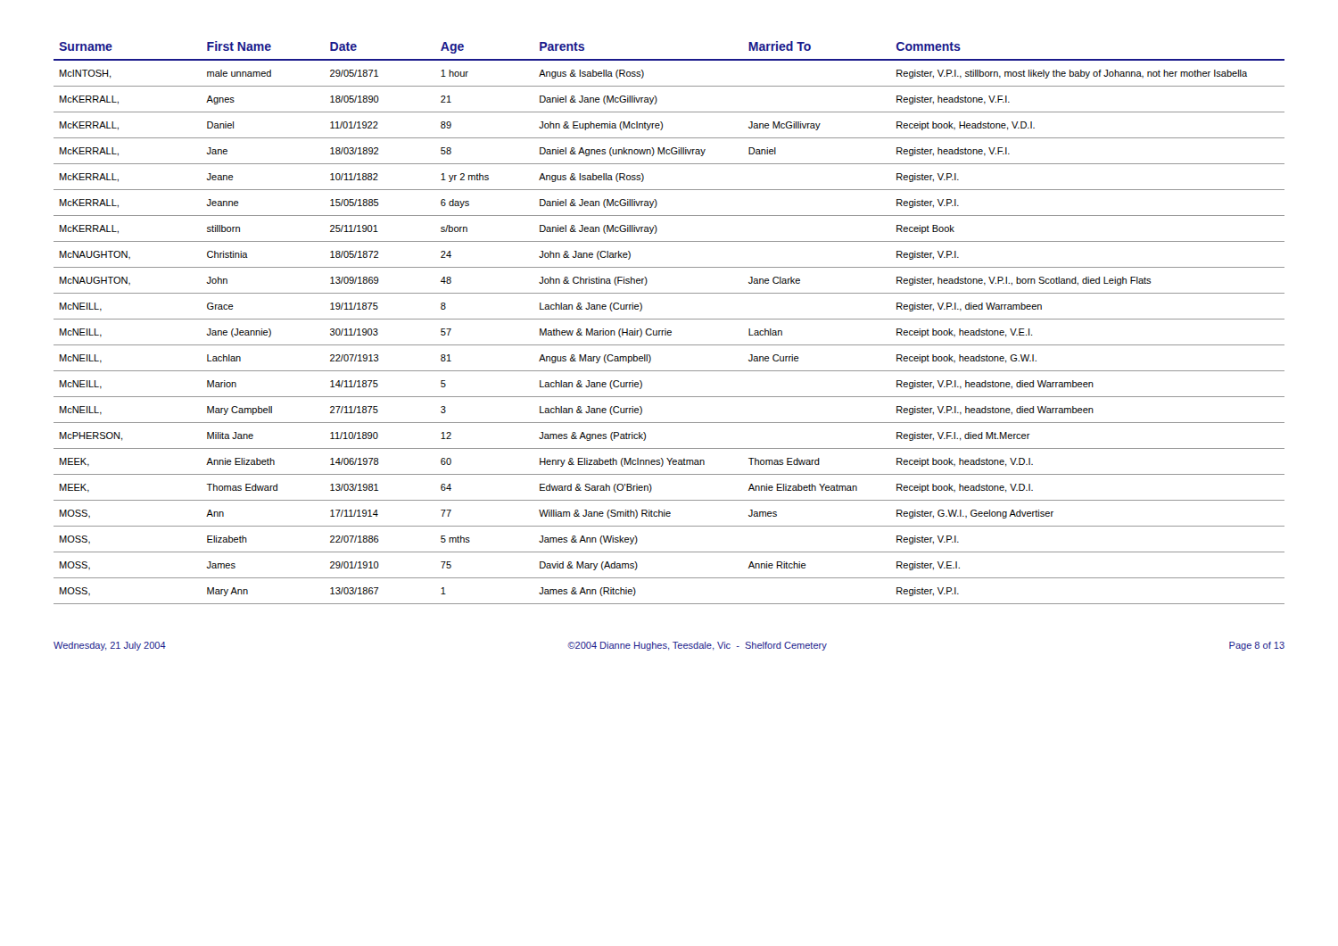| Surname | First Name | Date | Age | Parents | Married To | Comments |
| --- | --- | --- | --- | --- | --- | --- |
| McINTOSH, | male unnamed | 29/05/1871 | 1 hour | Angus & Isabella (Ross) | | Register, V.P.I., stillborn, most likely the baby of Johanna, not her mother Isabella |
| McKERRALL, | Agnes | 18/05/1890 | 21 | Daniel & Jane (McGillivray) | | Register, headstone, V.F.I. |
| McKERRALL, | Daniel | 11/01/1922 | 89 | John & Euphemia (McIntyre) | Jane McGillivray | Receipt book, Headstone, V.D.I. |
| McKERRALL, | Jane | 18/03/1892 | 58 | Daniel & Agnes (unknown) McGillivray | Daniel | Register, headstone, V.F.I. |
| McKERRALL, | Jeane | 10/11/1882 | 1 yr 2 mths | Angus & Isabella (Ross) | | Register, V.P.I. |
| McKERRALL, | Jeanne | 15/05/1885 | 6 days | Daniel & Jean (McGillivray) | | Register, V.P.I. |
| McKERRALL, | stillborn | 25/11/1901 | s/born | Daniel & Jean (McGillivray) | | Receipt Book |
| McNAUGHTON, | Christinia | 18/05/1872 | 24 | John & Jane (Clarke) | | Register, V.P.I. |
| McNAUGHTON, | John | 13/09/1869 | 48 | John & Christina (Fisher) | Jane Clarke | Register, headstone, V.P.I., born Scotland, died Leigh Flats |
| McNEILL, | Grace | 19/11/1875 | 8 | Lachlan & Jane (Currie) | | Register, V.P.I., died Warrambeen |
| McNEILL, | Jane (Jeannie) | 30/11/1903 | 57 | Mathew & Marion (Hair) Currie | Lachlan | Receipt book, headstone, V.E.I. |
| McNEILL, | Lachlan | 22/07/1913 | 81 | Angus & Mary (Campbell) | Jane Currie | Receipt book, headstone, G.W.I. |
| McNEILL, | Marion | 14/11/1875 | 5 | Lachlan & Jane (Currie) | | Register, V.P.I., headstone, died Warrambeen |
| McNEILL, | Mary Campbell | 27/11/1875 | 3 | Lachlan & Jane (Currie) | | Register, V.P.I., headstone, died Warrambeen |
| McPHERSON, | Milita Jane | 11/10/1890 | 12 | James & Agnes (Patrick) | | Register, V.F.I., died Mt.Mercer |
| MEEK, | Annie Elizabeth | 14/06/1978 | 60 | Henry & Elizabeth (McInnes) Yeatman | Thomas Edward | Receipt book, headstone, V.D.I. |
| MEEK, | Thomas Edward | 13/03/1981 | 64 | Edward & Sarah (O'Brien) | Annie Elizabeth Yeatman | Receipt book, headstone, V.D.I. |
| MOSS, | Ann | 17/11/1914 | 77 | William & Jane (Smith) Ritchie | James | Register, G.W.I., Geelong Advertiser |
| MOSS, | Elizabeth | 22/07/1886 | 5 mths | James & Ann (Wiskey) | | Register, V.P.I. |
| MOSS, | James | 29/01/1910 | 75 | David & Mary (Adams) | Annie Ritchie | Register, V.E.I. |
| MOSS, | Mary Ann | 13/03/1867 | 1 | James & Ann (Ritchie) | | Register, V.P.I. |
Wednesday, 21 July 2004
©2004 Dianne Hughes, Teesdale, Vic - Shelford Cemetery
Page 8 of 13